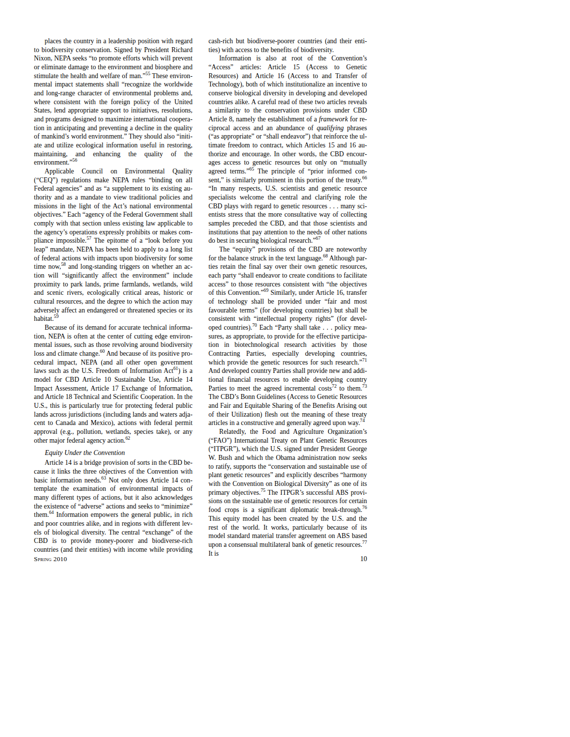places the country in a leadership position with regard to biodiversity conservation. Signed by President Richard Nixon, NEPA seeks “to promote efforts which will prevent or eliminate damage to the environment and biosphere and stimulate the health and welfare of man.”55 These environmental impact statements shall “recognize the worldwide and long-range character of environmental problems and, where consistent with the foreign policy of the United States, lend appropriate support to initiatives, resolutions, and programs designed to maximize international cooperation in anticipating and preventing a decline in the quality of mankind’s world environment.” They should also “initiate and utilize ecological information useful in restoring, maintaining, and enhancing the quality of the environment.”56
Applicable Council on Environmental Quality (“CEQ”) regulations make NEPA rules “binding on all Federal agencies” and as “a supplement to its existing authority and as a mandate to view traditional policies and missions in the light of the Act’s national environmental objectives.” Each “agency of the Federal Government shall comply with that section unless existing law applicable to the agency’s operations expressly prohibits or makes compliance impossible.57 The epitome of a “look before you leap” mandate, NEPA has been held to apply to a long list of federal actions with impacts upon biodiversity for some time now,58 and long-standing triggers on whether an action will “significantly affect the environment” include proximity to park lands, prime farmlands, wetlands, wild and scenic rivers, ecologically critical areas, historic or cultural resources, and the degree to which the action may adversely affect an endangered or threatened species or its habitat.59
Because of its demand for accurate technical information, NEPA is often at the center of cutting edge environmental issues, such as those revolving around biodiversity loss and climate change.60 And because of its positive procedural impact, NEPA (and all other open government laws such as the U.S. Freedom of Information Act61) is a model for CBD Article 10 Sustainable Use, Article 14 Impact Assessment, Article 17 Exchange of Information, and Article 18 Technical and Scientific Cooperation. In the U.S., this is particularly true for protecting federal public lands across jurisdictions (including lands and waters adjacent to Canada and Mexico), actions with federal permit approval (e.g., pollution, wetlands, species take), or any other major federal agency action.62
Equity Under the Convention
Article 14 is a bridge provision of sorts in the CBD because it links the three objectives of the Convention with basic information needs.63 Not only does Article 14 contemplate the examination of environmental impacts of many different types of actions, but it also acknowledges the existence of “adverse” actions and seeks to “minimize” them.64 Information empowers the general public, in rich and poor countries alike, and in regions with different levels of biological diversity. The central “exchange” of the CBD is to provide money-poorer and biodiverse-rich countries (and their entities) with income while providing cash-rich but biodiverse-poorer countries (and their entities) with access to the benefits of biodiversity.
Information is also at root of the Convention’s “Access” articles: Article 15 (Access to Genetic Resources) and Article 16 (Access to and Transfer of Technology), both of which institutionalize an incentive to conserve biological diversity in developing and developed countries alike. A careful read of these two articles reveals a similarity to the conservation provisions under CBD Article 8, namely the establishment of a framework for reciprocal access and an abundance of qualifying phrases (“as appropriate” or “shall endeavor”) that reinforce the ultimate freedom to contract, which Articles 15 and 16 authorize and encourage. In other words, the CBD encourages access to genetic resources but only on “mutually agreed terms.”65 The principle of “prior informed consent,” is similarly prominent in this portion of the treaty.66 “In many respects, U.S. scientists and genetic resource specialists welcome the central and clarifying role the CBD plays with regard to genetic resources . . . many scientists stress that the more consultative way of collecting samples preceded the CBD, and that those scientists and institutions that pay attention to the needs of other nations do best in securing biological research.”67
The “equity” provisions of the CBD are noteworthy for the balance struck in the text language.68 Although parties retain the final say over their own genetic resources, each party “shall endeavor to create conditions to facilitate access” to those resources consistent with “the objectives of this Convention.”69 Similarly, under Article 16, transfer of technology shall be provided under “fair and most favourable terms” (for developing countries) but shall be consistent with “intellectual property rights” (for developed countries).70 Each “Party shall take . . . policy measures, as appropriate, to provide for the effective participation in biotechnological research activities by those Contracting Parties, especially developing countries, which provide the genetic resources for such research.”71 And developed country Parties shall provide new and additional financial resources to enable developing country Parties to meet the agreed incremental costs72 to them.73 The CBD’s Bonn Guidelines (Access to Genetic Resources and Fair and Equitable Sharing of the Benefits Arising out of their Utilization) flesh out the meaning of these treaty articles in a constructive and generally agreed upon way.74
Relatedly, the Food and Agriculture Organization’s (“FAO”) International Treaty on Plant Genetic Resources (“ITPGR”), which the U.S. signed under President George W. Bush and which the Obama administration now seeks to ratify, supports the “conservation and sustainable use of plant genetic resources” and explicitly describes “harmony with the Convention on Biological Diversity” as one of its primary objectives.75 The ITPGR’s successful ABS provisions on the sustainable use of genetic resources for certain food crops is a significant diplomatic break-through.76 This equity model has been created by the U.S. and the rest of the world. It works, particularly because of its model standard material transfer agreement on ABS based upon a consensual multilateral bank of genetic resources.77 It is
Spring 2010
10